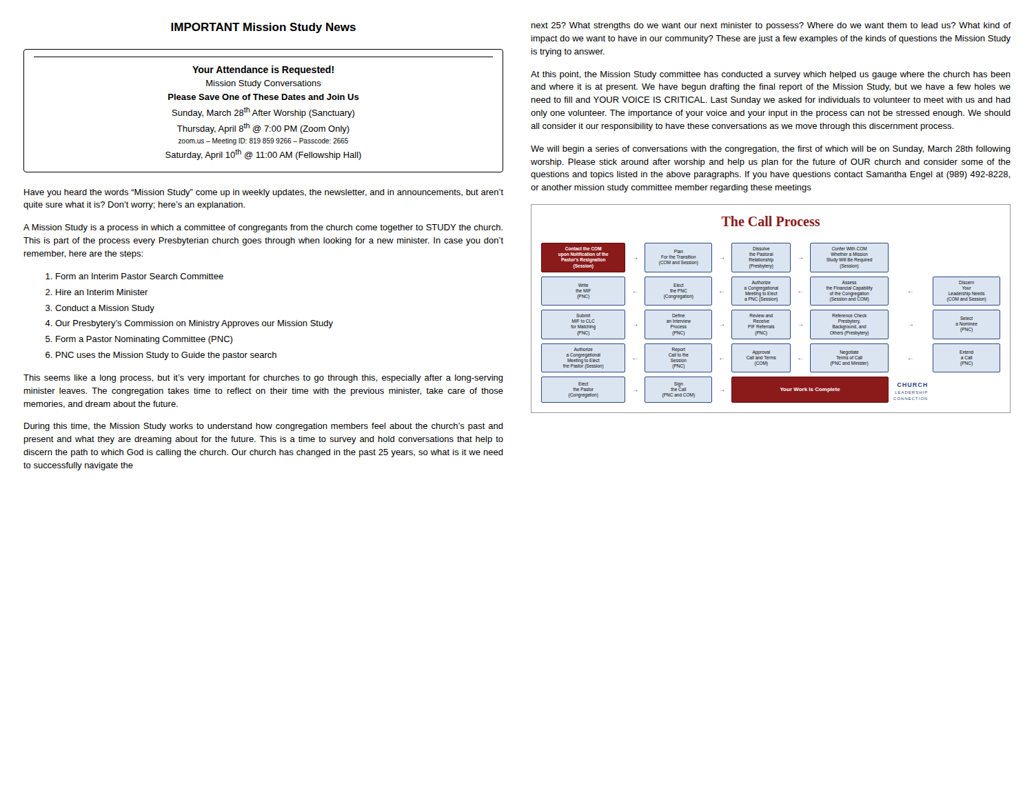IMPORTANT Mission Study News
Your Attendance is Requested!
Mission Study Conversations
Please Save One of These Dates and Join Us
Sunday, March 28th After Worship (Sanctuary)
Thursday, April 8th @ 7:00 PM (Zoom Only)
zoom.us – Meeting ID: 819 859 9266 – Passcode: 2665
Saturday, April 10th @ 11:00 AM (Fellowship Hall)
Have you heard the words “Mission Study” come up in weekly updates, the newsletter, and in announcements, but aren’t quite sure what it is? Don’t worry; here’s an explanation.
A Mission Study is a process in which a committee of congregants from the church come together to STUDY the church. This is part of the process every Presbyterian church goes through when looking for a new minister. In case you don’t remember, here are the steps:
Form an Interim Pastor Search Committee
Hire an Interim Minister
Conduct a Mission Study
Our Presbytery’s Commission on Ministry Approves our Mission Study
Form a Pastor Nominating Committee (PNC)
PNC uses the Mission Study to Guide the pastor search
This seems like a long process, but it’s very important for churches to go through this, especially after a long-serving minister leaves. The congregation takes time to reflect on their time with the previous minister, take care of those memories, and dream about the future.
During this time, the Mission Study works to understand how congregation members feel about the church’s past and present and what they are dreaming about for the future. This is a time to survey and hold conversations that help to discern the path to which God is calling the church. Our church has changed in the past 25 years, so what is it we need to successfully navigate the
next 25? What strengths do we want our next minister to possess? Where do we want them to lead us? What kind of impact do we want to have in our community? These are just a few examples of the kinds of questions the Mission Study is trying to answer.
At this point, the Mission Study committee has conducted a survey which helped us gauge where the church has been and where it is at present. We have begun drafting the final report of the Mission Study, but we have a few holes we need to fill and YOUR VOICE IS CRITICAL. Last Sunday we asked for individuals to volunteer to meet with us and had only one volunteer. The importance of your voice and your input in the process can not be stressed enough. We should all consider it our responsibility to have these conversations as we move through this discernment process.
We will begin a series of conversations with the congregation, the first of which will be on Sunday, March 28th following worship. Please stick around after worship and help us plan for the future of OUR church and consider some of the questions and topics listed in the above paragraphs. If you have questions contact Samantha Engel at (989) 492-8228, or another mission study committee member regarding these meetings
The Call Process
| Contact the COM upon Notification of the Pastor's Resignation (Session) | → | Plan For the Transition (COM and Session) | → | Dissolve the Pastoral Relationship (Presbytery) | → | Confer With COM Whether a Mission Study Will Be Required (Session) |
| Write the MIF (PNC) | ← | Elect the PNC (Congregation) | ← | Authorize a Congregational Meeting to Elect a PNC (Session) | ← | Assess the Financial Capability of the Congregation (Session and COM) | ← | Discern Your Leadership Needs (COM and Session) |
| Submit MIF to CLC for Matching (PNC) | → | Define an Interview Process (PNC) | → | Review and Receive PIF Referrals (PNC) | → | Reference Check Presbytery, Background, and Others (Presbytery) | → | Select a Nominee (PNC) |
| Authorize a Congregational Meeting to Elect the Pastor (Session) | ← | Report Call to the Session (PNC) | ← | Approval Call and Terms (COM) | ← | Negotiate Terms of Call (PNC and Minister) | ← | Extend a Call (PNC) |
| Elect the Pastor (Congregation) | → | Sign the Call (PNC and COM) | → | Your Work Is Complete | CHURCH LEADERSHIP CONNECTION |